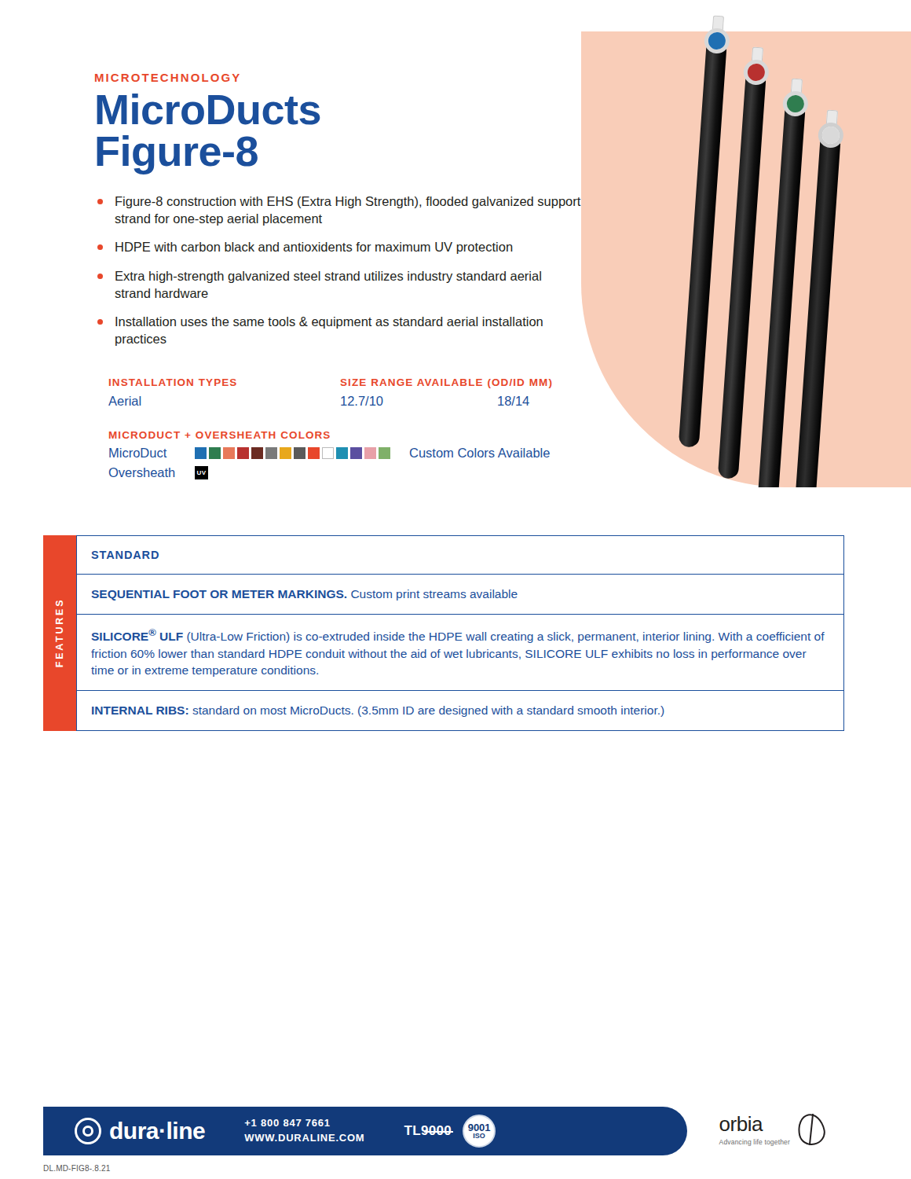Microtechnology
MicroDucts
Figure-8
Figure-8 construction with EHS (Extra High Strength), flooded galvanized support strand for one-step aerial placement
HDPE with carbon black and antioxidents for maximum UV protection
Extra high-strength galvanized steel strand utilizes industry standard aerial strand hardware
Installation uses the same tools & equipment as standard aerial installation practices
Installation Types
Size Range Available (OD/ID mm)
Aerial
12.7/10 18/14
MicroDuct + Oversheath Colors
MicroDuct Custom Colors Available
Oversheath UV
FEATURES
| STANDARD |
| SEQUENTIAL FOOT OR METER MARKINGS. Custom print streams available |
| SILICORE ® ULF (Ultra-Low Friction) is co-extruded inside the HDPE wall creating a slick, permanent, interior lining. With a coefficient of friction 60% lower than standard HDPE conduit without the aid of wet lubricants, SILICORE ULF exhibits no loss in performance over time or in extreme temperature conditions. |
| INTERNAL RIBS: standard on most MicroDucts. (3.5mm ID are designed with a standard smooth interior.) |
dura·line
+1 800 847 7661
WWW.DURALINE.COM
TL9000
9001 ISO
orbia
Advancing life together
DL.MD-FIG8-.8.21